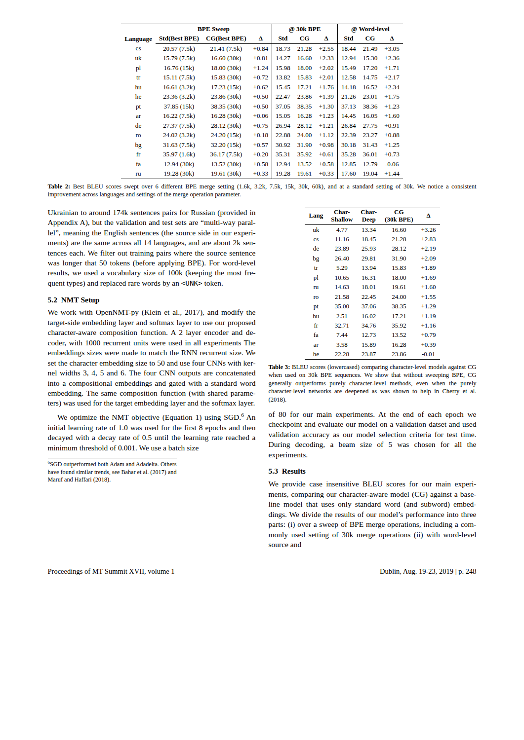| Language | BPE Sweep | @ 30k BPE | @ Word-level |
| --- | --- | --- | --- |
| Std(Best BPE) | CG(Best BPE) | Δ | Std | CG | Δ | Std | CG | Δ |
| cs | 20.57 (7.5k) | 21.41 (7.5k) | +0.84 | 18.73 | 21.28 | +2.55 | 18.44 | 21.49 | +3.05 |
| uk | 15.79 (7.5k) | 16.60 (30k) | +0.81 | 14.27 | 16.60 | +2.33 | 12.94 | 15.30 | +2.36 |
| pl | 16.76 (15k) | 18.00 (30k) | +1.24 | 15.98 | 18.00 | +2.02 | 15.49 | 17.20 | +1.71 |
| tr | 15.11 (7.5k) | 15.83 (30k) | +0.72 | 13.82 | 15.83 | +2.01 | 12.58 | 14.75 | +2.17 |
| hu | 16.61 (3.2k) | 17.23 (15k) | +0.62 | 15.45 | 17.21 | +1.76 | 14.18 | 16.52 | +2.34 |
| he | 23.36 (3.2k) | 23.86 (30k) | +0.50 | 22.47 | 23.86 | +1.39 | 21.26 | 23.01 | +1.75 |
| pt | 37.85 (15k) | 38.35 (30k) | +0.50 | 37.05 | 38.35 | +1.30 | 37.13 | 38.36 | +1.23 |
| ar | 16.22 (7.5k) | 16.28 (30k) | +0.06 | 15.05 | 16.28 | +1.23 | 14.45 | 16.05 | +1.60 |
| de | 27.37 (7.5k) | 28.12 (30k) | +0.75 | 26.94 | 28.12 | +1.21 | 26.84 | 27.75 | +0.91 |
| ro | 24.02 (3.2k) | 24.20 (15k) | +0.18 | 22.88 | 24.00 | +1.12 | 22.39 | 23.27 | +0.88 |
| bg | 31.63 (7.5k) | 32.20 (15k) | +0.57 | 30.92 | 31.90 | +0.98 | 30.18 | 31.43 | +1.25 |
| fr | 35.97 (1.6k) | 36.17 (7.5k) | +0.20 | 35.31 | 35.92 | +0.61 | 35.28 | 36.01 | +0.73 |
| fa | 12.94 (30k) | 13.52 (30k) | +0.58 | 12.94 | 13.52 | +0.58 | 12.85 | 12.79 | -0.06 |
| ru | 19.28 (30k) | 19.61 (30k) | +0.33 | 19.28 | 19.61 | +0.33 | 17.60 | 19.04 | +1.44 |
Table 2: Best BLEU scores swept over 6 different BPE merge setting (1.6k, 3.2k, 7.5k, 15k, 30k, 60k), and at a standard setting of 30k. We notice a consistent improvement across languages and settings of the merge operation parameter.
Ukrainian to around 174k sentences pairs for Russian (provided in Appendix A), but the validation and test sets are “multi-way parallel”, meaning the English sentences (the source side in our experiments) are the same across all 14 languages, and are about 2k sentences each. We filter out training pairs where the source sentence was longer that 50 tokens (before applying BPE). For word-level results, we used a vocabulary size of 100k (keeping the most frequent types) and replaced rare words by an <UNK> token.
5.2 NMT Setup
We work with OpenNMT-py (Klein et al., 2017), and modify the target-side embedding layer and softmax layer to use our proposed character-aware composition function. A 2 layer encoder and decoder, with 1000 recurrent units were used in all experiments The embeddings sizes were made to match the RNN recurrent size. We set the character embedding size to 50 and use four CNNs with kernel widths 3, 4, 5 and 6. The four CNN outputs are concatenated into a compositional embeddings and gated with a standard word embedding. The same composition function (with shared parameters) was used for the target embedding layer and the softmax layer.
We optimize the NMT objective (Equation 1) using SGD.6 An initial learning rate of 1.0 was used for the first 8 epochs and then decayed with a decay rate of 0.5 until the learning rate reached a minimum threshold of 0.001. We use a batch size
6SGD outperformed both Adam and Adadelta. Others have found similar trends, see Bahar et al. (2017) and Maruf and Haffari (2018).
| Lang | Char- Shallow | Char- Deep | CG (30k BPE) | Δ |
| --- | --- | --- | --- | --- |
| uk | 4.77 | 13.34 | 16.60 | +3.26 |
| cs | 11.16 | 18.45 | 21.28 | +2.83 |
| de | 23.89 | 25.93 | 28.12 | +2.19 |
| bg | 26.40 | 29.81 | 31.90 | +2.09 |
| tr | 5.29 | 13.94 | 15.83 | +1.89 |
| pl | 10.65 | 16.31 | 18.00 | +1.69 |
| ru | 14.63 | 18.01 | 19.61 | +1.60 |
| ro | 21.58 | 22.45 | 24.00 | +1.55 |
| pt | 35.00 | 37.06 | 38.35 | +1.29 |
| hu | 2.51 | 16.02 | 17.21 | +1.19 |
| fr | 32.71 | 34.76 | 35.92 | +1.16 |
| fa | 7.44 | 12.73 | 13.52 | +0.79 |
| ar | 3.58 | 15.89 | 16.28 | +0.39 |
| he | 22.28 | 23.87 | 23.86 | -0.01 |
Table 3: BLEU scores (lowercased) comparing character-level models against CG when used on 30k BPE sequences. We show that without sweeping BPE, CG generally outperforms purely character-level methods, even when the purely character-level networks are deepened as was shown to help in Cherry et al. (2018).
of 80 for our main experiments. At the end of each epoch we checkpoint and evaluate our model on a validation datset and used validation accuracy as our model selection criteria for test time. During decoding, a beam size of 5 was chosen for all the experiments.
5.3 Results
We provide case insensitive BLEU scores for our main experiments, comparing our character-aware model (CG) against a baseline model that uses only standard word (and subword) embeddings. We divide the results of our model’s performance into three parts: (i) over a sweep of BPE merge operations, including a commonly used setting of 30k merge operations (ii) with word-level source and
Proceedings of MT Summit XVII, volume 1
Dublin, Aug. 19-23, 2019 | p. 248